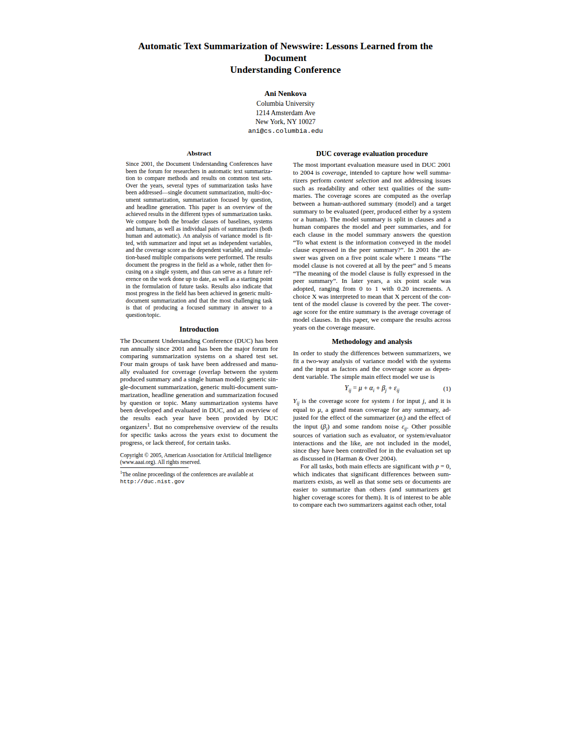Automatic Text Summarization of Newswire: Lessons Learned from the Document
Understanding Conference
Ani Nenkova
Columbia University
1214 Amsterdam Ave
New York, NY 10027
ani@cs.columbia.edu
Abstract
Since 2001, the Document Understanding Conferences have been the forum for researchers in automatic text summarization to compare methods and results on common test sets. Over the years, several types of summarization tasks have been addressed—single document summarization, multi-document summarization, summarization focused by question, and headline generation. This paper is an overview of the achieved results in the different types of summarization tasks. We compare both the broader classes of baselines, systems and humans, as well as individual pairs of summarizers (both human and automatic). An analysis of variance model is fitted, with summarizer and input set as independent variables, and the coverage score as the dependent variable, and simulation-based multiple comparisons were performed. The results document the progress in the field as a whole, rather then focusing on a single system, and thus can serve as a future reference on the work done up to date, as well as a starting point in the formulation of future tasks. Results also indicate that most progress in the field has been achieved in generic multi-document summarization and that the most challenging task is that of producing a focused summary in answer to a question/topic.
Introduction
The Document Understanding Conference (DUC) has been run annually since 2001 and has been the major forum for comparing summarization systems on a shared test set. Four main groups of task have been addressed and manually evaluated for coverage (overlap between the system produced summary and a single human model): generic single-document summarization, generic multi-document summarization, headline generation and summarization focused by question or topic. Many summarization systems have been developed and evaluated in DUC, and an overview of the results each year have been provided by DUC organizers1. But no comprehensive overview of the results for specific tasks across the years exist to document the progress, or lack thereof, for certain tasks.
Copyright © 2005, American Association for Artificial Intelligence (www.aaai.org). All rights reserved.
1 The online proceedings of the conferences are available at http://duc.nist.gov
DUC coverage evaluation procedure
The most important evaluation measure used in DUC 2001 to 2004 is coverage, intended to capture how well summarizers perform content selection and not addressing issues such as readability and other text qualities of the summaries. The coverage scores are computed as the overlap between a human-authored summary (model) and a target summary to be evaluated (peer, produced either by a system or a human). The model summary is split in clauses and a human compares the model and peer summaries, and for each clause in the model summary answers the question “To what extent is the information conveyed in the model clause expressed in the peer summary?”. In 2001 the answer was given on a five point scale where 1 means “The model clause is not covered at all by the peer” and 5 means “The meaning of the model clause is fully expressed in the peer summary”. In later years, a six point scale was adopted, ranging from 0 to 1 with 0.20 increments. A choice X was interpreted to mean that X percent of the content of the model clause is covered by the peer. The coverage score for the entire summary is the average coverage of model clauses. In this paper, we compare the results across years on the coverage measure.
Methodology and analysis
In order to study the differences between summarizers, we fit a two-way analysis of variance model with the systems and the input as factors and the coverage score as dependent variable. The simple main effect model we use is
Yij = μ + αi + βj + εij (1)
Yij is the coverage score for system i for input j, and it is equal to μ, a grand mean coverage for any summary, adjusted for the effect of the summarizer (αi) and the effect of the input (βj) and some random noise εij. Other possible sources of variation such as evaluator, or system/evaluator interactions and the like, are not included in the model, since they have been controlled for in the evaluation set up as discussed in (Harman & Over 2004).
For all tasks, both main effects are significant with p = 0, which indicates that significant differences between summarizers exists, as well as that some sets or documents are easier to summarize than others (and summarizers get higher coverage scores for them). It is of interest to be able to compare each two summarizers against each other, total